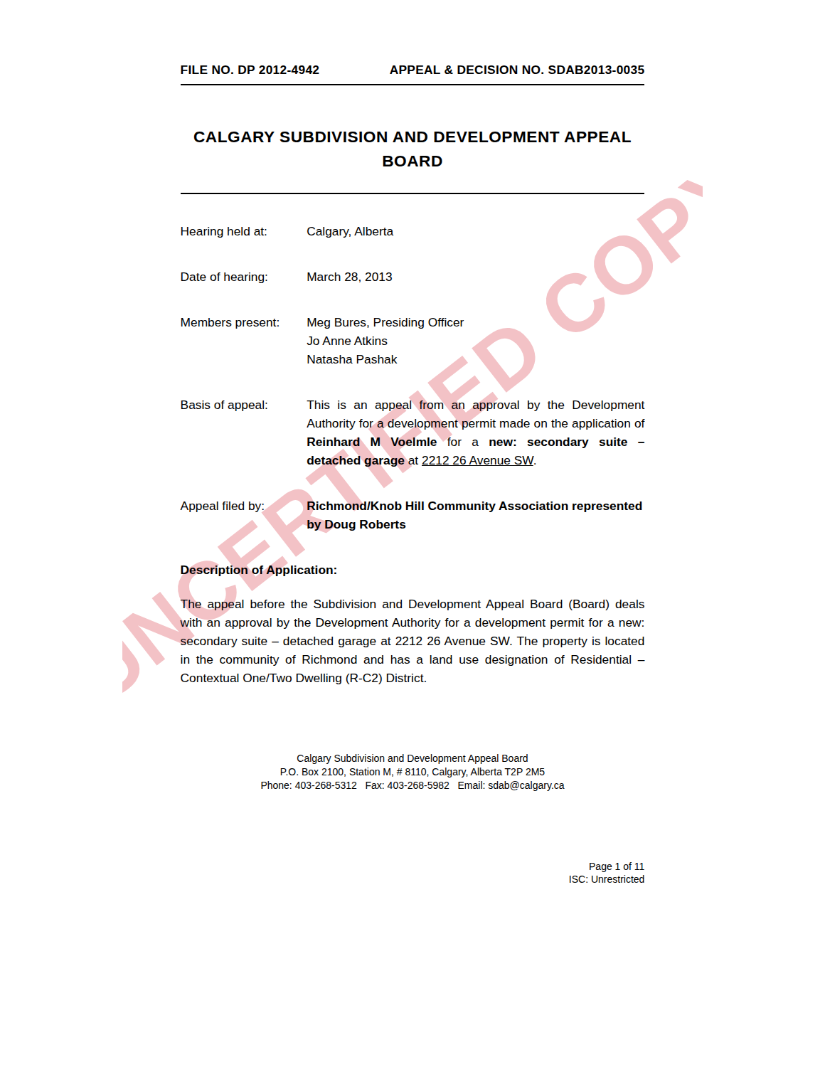UNCERTIFIED COPY
FILE NO. DP 2012-4942 APPEAL & DECISION NO. SDAB2013-0035
CALGARY SUBDIVISION AND DEVELOPMENT APPEAL BOARD
Hearing held at:
Calgary, Alberta
Date of hearing:
March 28, 2013
Members present:
Meg Bures, Presiding Officer Jo Anne Atkins Natasha Pashak
Basis of appeal:
This is an appeal from an approval by the Development Authority for a development permit made on the application of Reinhard M Voelmle for a new: secondary suite – detached garage at 2212 26 Avenue SW.
Appeal filed by:
Richmond/Knob Hill Community Association represented by Doug Roberts
Description of Application:
The appeal before the Subdivision and Development Appeal Board (Board) deals with an approval by the Development Authority for a development permit for a new: secondary suite – detached garage at 2212 26 Avenue SW. The property is located in the community of Richmond and has a land use designation of Residential – Contextual One/Two Dwelling (R-C2) District.
Calgary Subdivision and Development Appeal Board
P.O. Box 2100, Station M, # 8110, Calgary, Alberta T2P 2M5
Phone: 403-268-5312 Fax: 403-268-5982 Email: sdab@calgary.ca
Page 1 of 11
ISC: Unrestricted